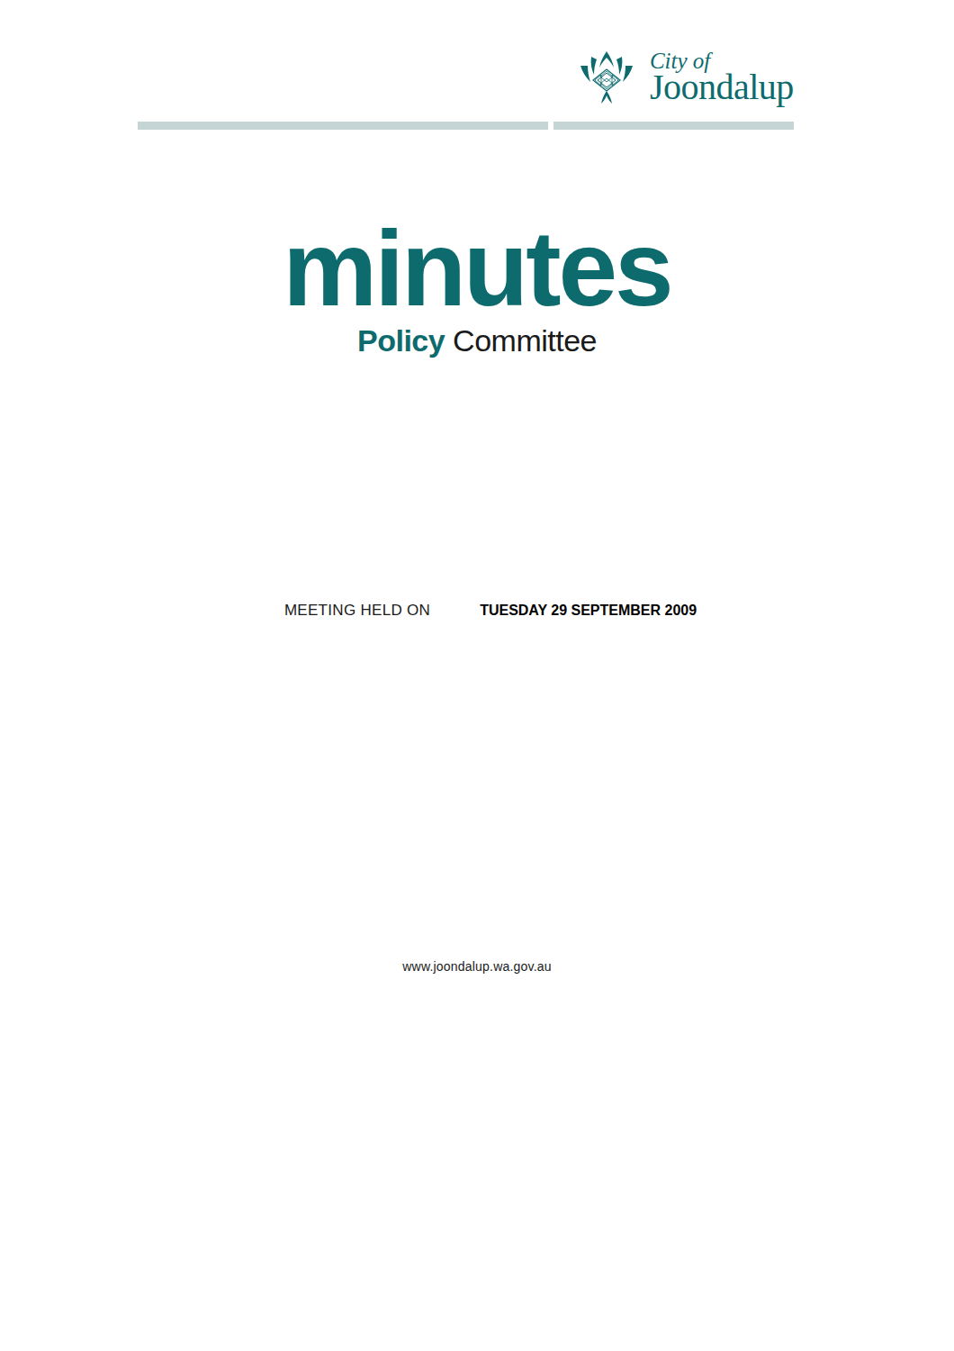City of Joondalup
minutes
Policy Committee
MEETING HELD ON TUESDAY 29 SEPTEMBER 2009
www.joondalup.wa.gov.au